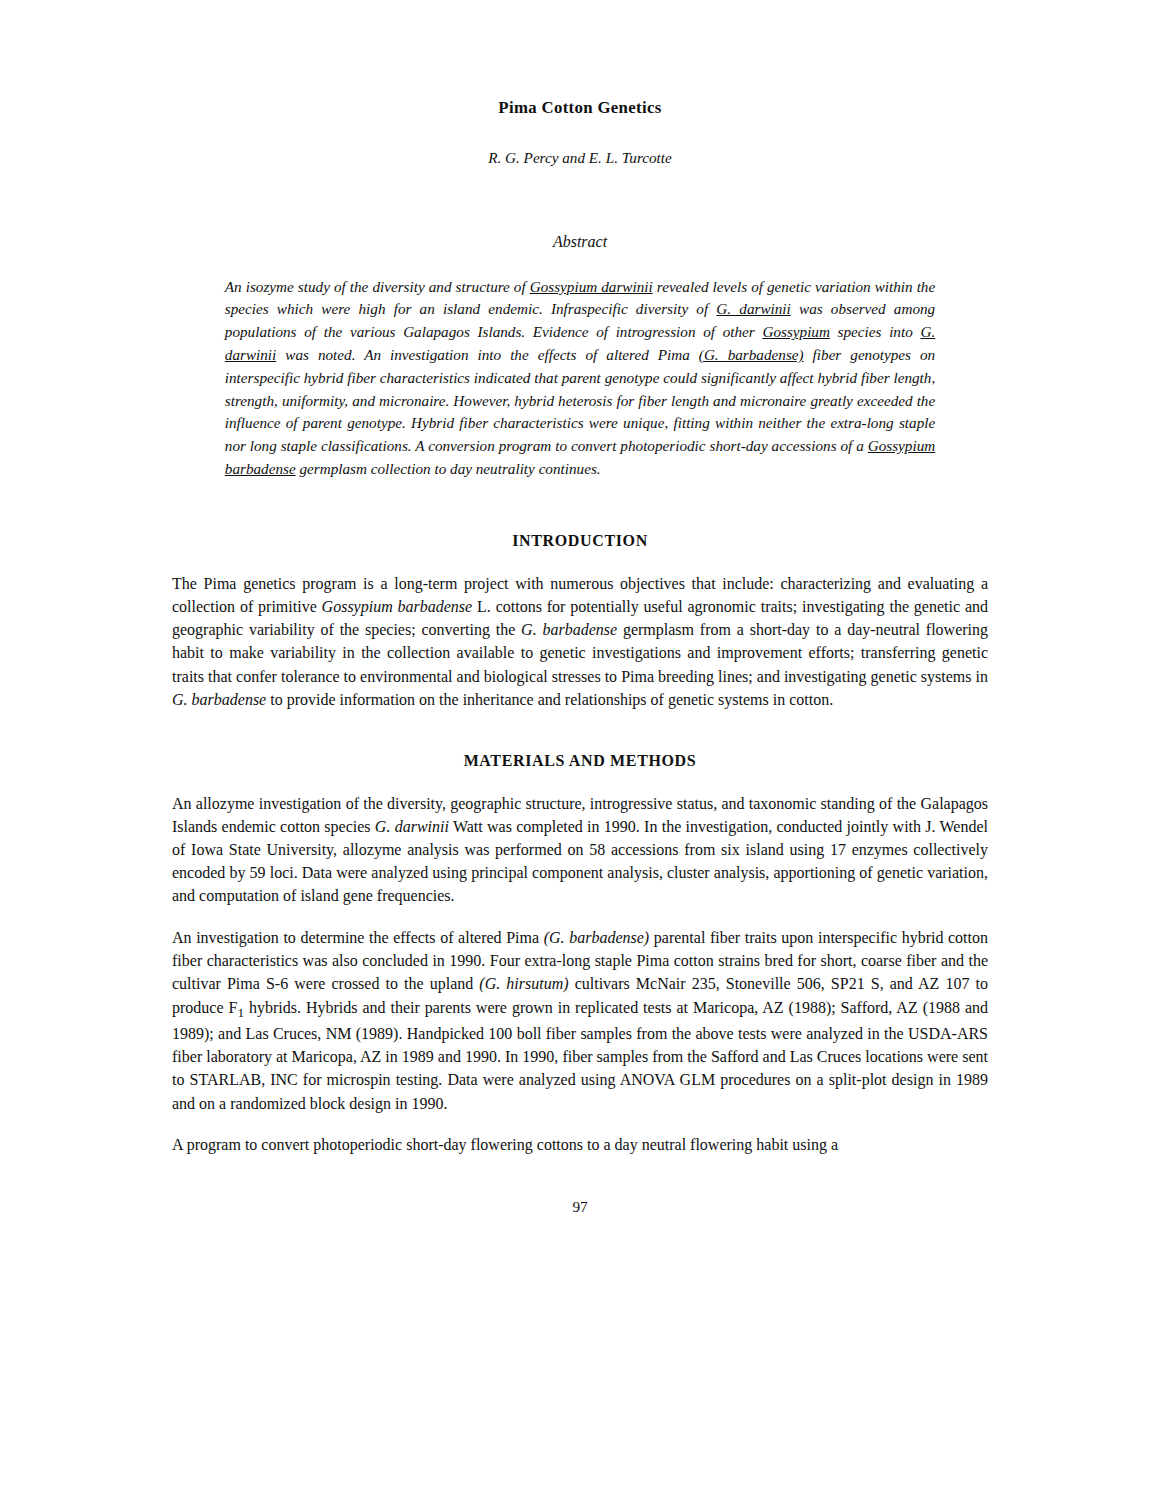Pima Cotton Genetics
R. G. Percy and E. L. Turcotte
Abstract
An isozyme study of the diversity and structure of Gossypium darwinii revealed levels of genetic variation within the species which were high for an island endemic. Infraspecific diversity of G. darwinii was observed among populations of the various Galapagos Islands. Evidence of introgression of other Gossypium species into G. darwinii was noted. An investigation into the effects of altered Pima (G. barbadense) fiber genotypes on interspecific hybrid fiber characteristics indicated that parent genotype could significantly affect hybrid fiber length, strength, uniformity, and micronaire. However, hybrid heterosis for fiber length and micronaire greatly exceeded the influence of parent genotype. Hybrid fiber characteristics were unique, fitting within neither the extra-long staple nor long staple classifications. A conversion program to convert photoperiodic short-day accessions of a Gossypium barbadense germplasm collection to day neutrality continues.
INTRODUCTION
The Pima genetics program is a long-term project with numerous objectives that include: characterizing and evaluating a collection of primitive Gossypium barbadense L. cottons for potentially useful agronomic traits; investigating the genetic and geographic variability of the species; converting the G. barbadense germplasm from a short-day to a day-neutral flowering habit to make variability in the collection available to genetic investigations and improvement efforts; transferring genetic traits that confer tolerance to environmental and biological stresses to Pima breeding lines; and investigating genetic systems in G. barbadense to provide information on the inheritance and relationships of genetic systems in cotton.
MATERIALS AND METHODS
An allozyme investigation of the diversity, geographic structure, introgressive status, and taxonomic standing of the Galapagos Islands endemic cotton species G. darwinii Watt was completed in 1990. In the investigation, conducted jointly with J. Wendel of Iowa State University, allozyme analysis was performed on 58 accessions from six island using 17 enzymes collectively encoded by 59 loci. Data were analyzed using principal component analysis, cluster analysis, apportioning of genetic variation, and computation of island gene frequencies.
An investigation to determine the effects of altered Pima (G. barbadense) parental fiber traits upon interspecific hybrid cotton fiber characteristics was also concluded in 1990. Four extra-long staple Pima cotton strains bred for short, coarse fiber and the cultivar Pima S-6 were crossed to the upland (G. hirsutum) cultivars McNair 235, Stoneville 506, SP21 S, and AZ 107 to produce F1 hybrids. Hybrids and their parents were grown in replicated tests at Maricopa, AZ (1988); Safford, AZ (1988 and 1989); and Las Cruces, NM (1989). Handpicked 100 boll fiber samples from the above tests were analyzed in the USDA-ARS fiber laboratory at Maricopa, AZ in 1989 and 1990. In 1990, fiber samples from the Safford and Las Cruces locations were sent to STARLAB, INC for microspin testing. Data were analyzed using ANOVA GLM procedures on a split-plot design in 1989 and on a randomized block design in 1990.
A program to convert photoperiodic short-day flowering cottons to a day neutral flowering habit using a
97